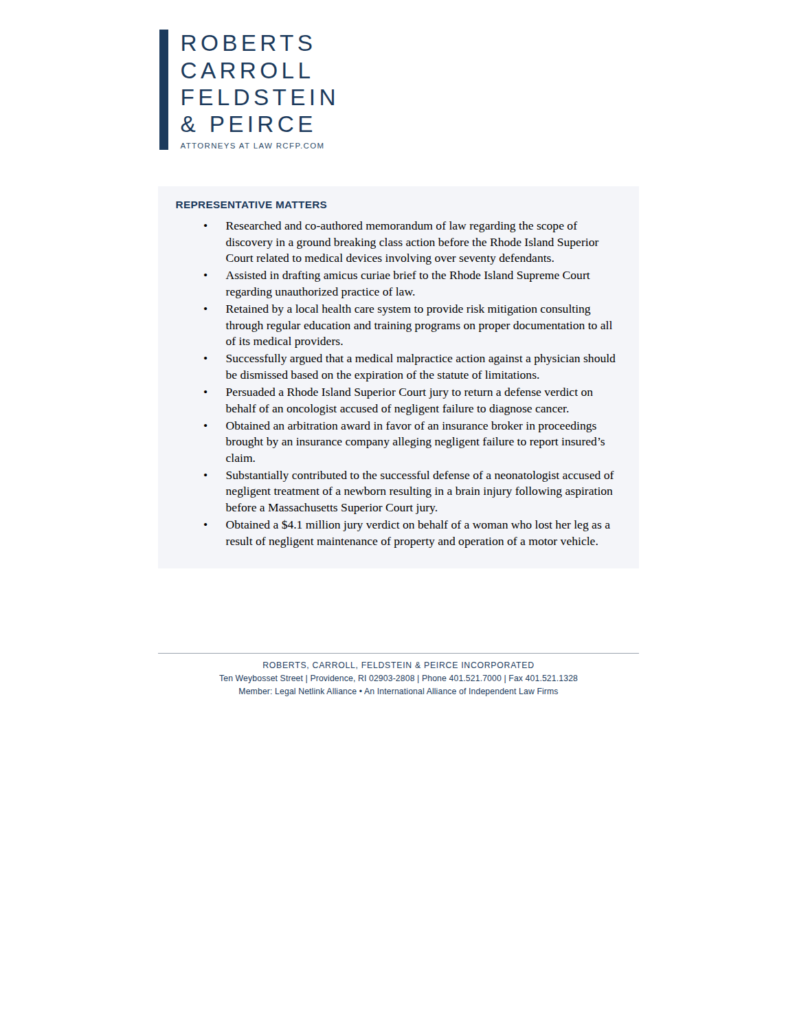ROBERTS
CARROLL
FELDSTEIN
& PEIRCE
ATTORNEYS AT LAW RCFP.COM
REPRESENTATIVE MATTERS
Researched and co-authored memorandum of law regarding the scope of discovery in a ground breaking class action before the Rhode Island Superior Court related to medical devices involving over seventy defendants.
Assisted in drafting amicus curiae brief to the Rhode Island Supreme Court regarding unauthorized practice of law.
Retained by a local health care system to provide risk mitigation consulting through regular education and training programs on proper documentation to all of its medical providers.
Successfully argued that a medical malpractice action against a physician should be dismissed based on the expiration of the statute of limitations.
Persuaded a Rhode Island Superior Court jury to return a defense verdict on behalf of an oncologist accused of negligent failure to diagnose cancer.
Obtained an arbitration award in favor of an insurance broker in proceedings brought by an insurance company alleging negligent failure to report insured’s claim.
Substantially contributed to the successful defense of a neonatologist accused of negligent treatment of a newborn resulting in a brain injury following aspiration before a Massachusetts Superior Court jury.
Obtained a $4.1 million jury verdict on behalf of a woman who lost her leg as a result of negligent maintenance of property and operation of a motor vehicle.
ROBERTS, CARROLL, FELDSTEIN & PEIRCE INCORPORATED
Ten Weybosset Street | Providence, RI 02903-2808 | Phone 401.521.7000 | Fax 401.521.1328
Member: Legal Netlink Alliance • An International Alliance of Independent Law Firms